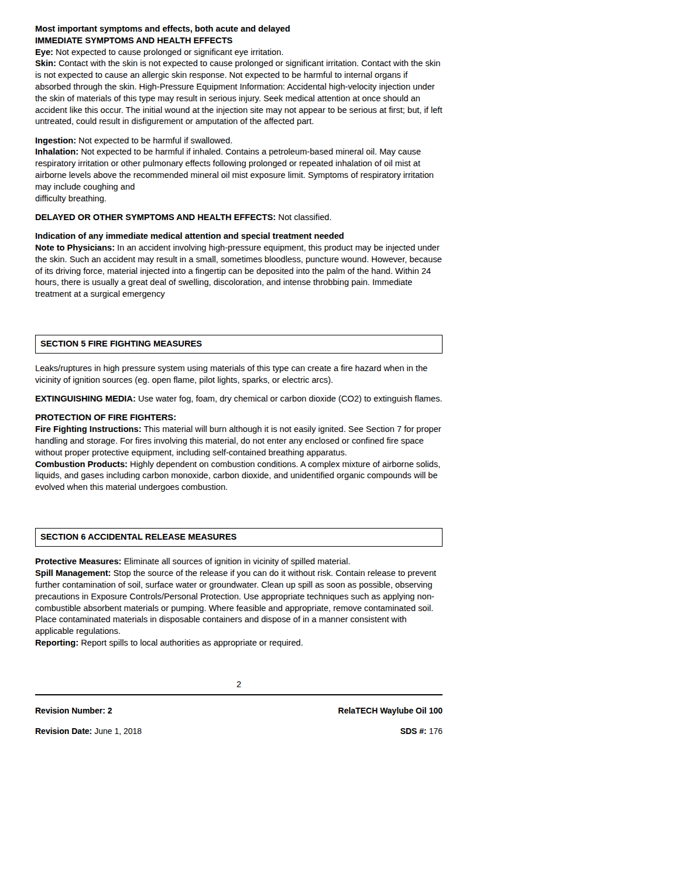Most important symptoms and effects, both acute and delayed
IMMEDIATE SYMPTOMS AND HEALTH EFFECTS
Eye: Not expected to cause prolonged or significant eye irritation.
Skin: Contact with the skin is not expected to cause prolonged or significant irritation. Contact with the skin is not expected to cause an allergic skin response. Not expected to be harmful to internal organs if absorbed through the skin. High-Pressure Equipment Information: Accidental high-velocity injection under the skin of materials of this type may result in serious injury. Seek medical attention at once should an accident like this occur. The initial wound at the injection site may not appear to be serious at first; but, if left untreated, could result in disfigurement or amputation of the affected part.
Ingestion: Not expected to be harmful if swallowed.
Inhalation: Not expected to be harmful if inhaled. Contains a petroleum-based mineral oil. May cause respiratory irritation or other pulmonary effects following prolonged or repeated inhalation of oil mist at airborne levels above the recommended mineral oil mist exposure limit. Symptoms of respiratory irritation may include coughing and
difficulty breathing.
DELAYED OR OTHER SYMPTOMS AND HEALTH EFFECTS: Not classified.
Indication of any immediate medical attention and special treatment needed
Note to Physicians: In an accident involving high-pressure equipment, this product may be injected under the skin. Such an accident may result in a small, sometimes bloodless, puncture wound. However, because of its driving force, material injected into a fingertip can be deposited into the palm of the hand. Within 24 hours, there is usually a great deal of swelling, discoloration, and intense throbbing pain. Immediate treatment at a surgical emergency
SECTION 5 FIRE FIGHTING MEASURES
Leaks/ruptures in high pressure system using materials of this type can create a fire hazard when in the vicinity of ignition sources (eg. open flame, pilot lights, sparks, or electric arcs).
EXTINGUISHING MEDIA: Use water fog, foam, dry chemical or carbon dioxide (CO2) to extinguish flames.
PROTECTION OF FIRE FIGHTERS:
Fire Fighting Instructions: This material will burn although it is not easily ignited. See Section 7 for proper handling and storage. For fires involving this material, do not enter any enclosed or confined fire space without proper protective equipment, including self-contained breathing apparatus.
Combustion Products: Highly dependent on combustion conditions. A complex mixture of airborne solids, liquids, and gases including carbon monoxide, carbon dioxide, and unidentified organic compounds will be evolved when this material undergoes combustion.
SECTION 6 ACCIDENTAL RELEASE MEASURES
Protective Measures: Eliminate all sources of ignition in vicinity of spilled material.
Spill Management: Stop the source of the release if you can do it without risk. Contain release to prevent further contamination of soil, surface water or groundwater. Clean up spill as soon as possible, observing precautions in Exposure Controls/Personal Protection. Use appropriate techniques such as applying non-combustible absorbent materials or pumping. Where feasible and appropriate, remove contaminated soil. Place contaminated materials in disposable containers and dispose of in a manner consistent with applicable regulations.
Reporting: Report spills to local authorities as appropriate or required.
2
Revision Number: 2 RelaTECH Waylube Oil 100
Revision Date: June 1, 2018 SDS #: 176